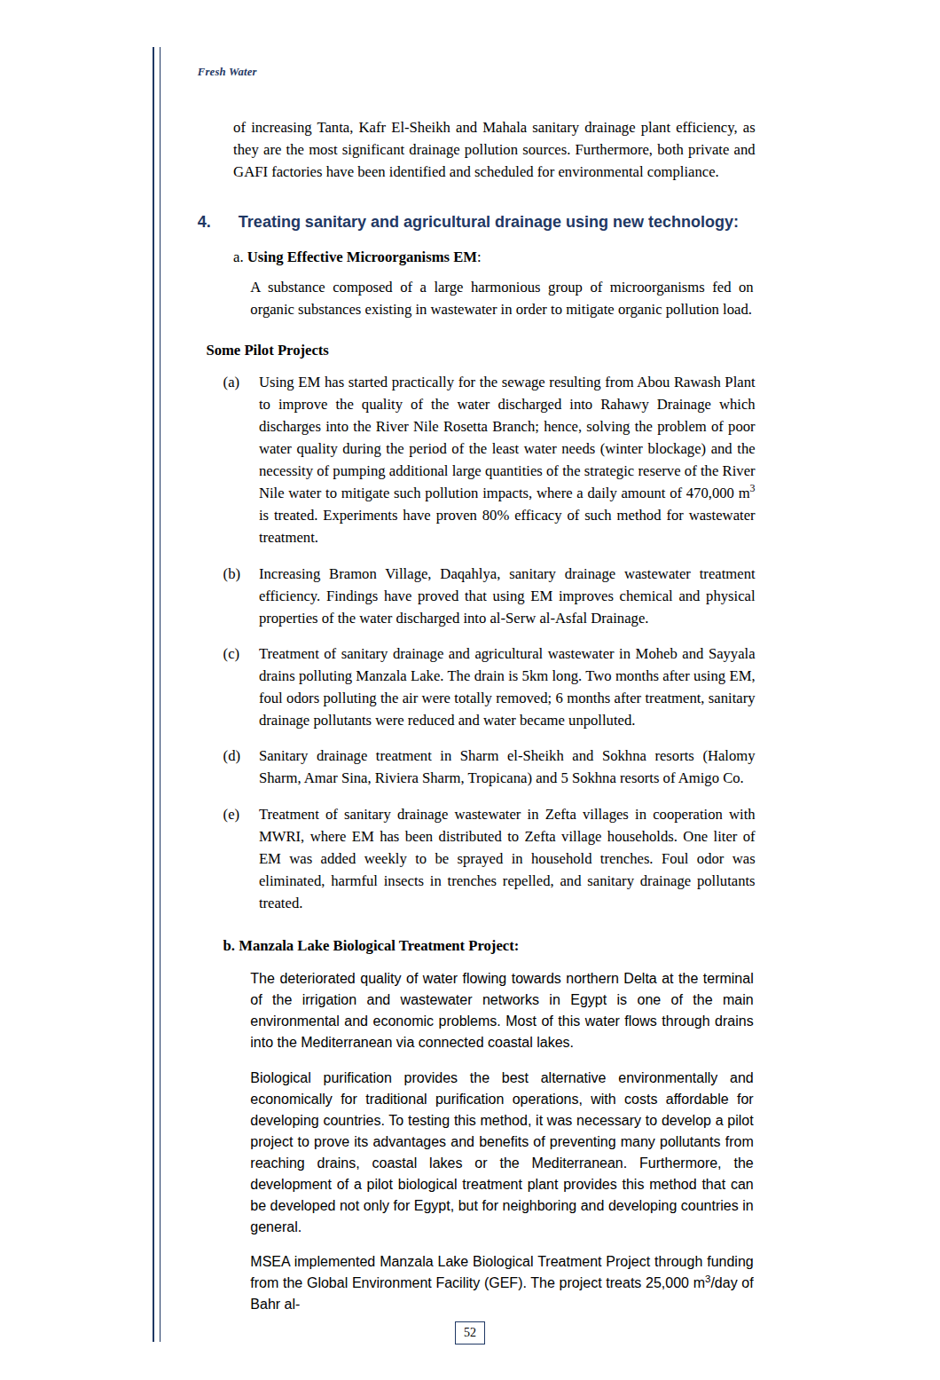Fresh Water
of increasing Tanta, Kafr El-Sheikh and Mahala sanitary drainage plant efficiency, as they are the most significant drainage pollution sources. Furthermore, both private and GAFI factories have been identified and scheduled for environmental compliance.
4. Treating sanitary and agricultural drainage using new technology:
a. Using Effective Microorganisms EM:
A substance composed of a large harmonious group of microorganisms fed on organic substances existing in wastewater in order to mitigate organic pollution load.
Some Pilot Projects
(a) Using EM has started practically for the sewage resulting from Abou Rawash Plant to improve the quality of the water discharged into Rahawy Drainage which discharges into the River Nile Rosetta Branch; hence, solving the problem of poor water quality during the period of the least water needs (winter blockage) and the necessity of pumping additional large quantities of the strategic reserve of the River Nile water to mitigate such pollution impacts, where a daily amount of 470,000 m3 is treated. Experiments have proven 80% efficacy of such method for wastewater treatment.
(b) Increasing Bramon Village, Daqahlya, sanitary drainage wastewater treatment efficiency. Findings have proved that using EM improves chemical and physical properties of the water discharged into al-Serw al-Asfal Drainage.
(c) Treatment of sanitary drainage and agricultural wastewater in Moheb and Sayyala drains polluting Manzala Lake. The drain is 5km long. Two months after using EM, foul odors polluting the air were totally removed; 6 months after treatment, sanitary drainage pollutants were reduced and water became unpolluted.
(d) Sanitary drainage treatment in Sharm el-Sheikh and Sokhna resorts (Halomy Sharm, Amar Sina, Riviera Sharm, Tropicana) and 5 Sokhna resorts of Amigo Co.
(e) Treatment of sanitary drainage wastewater in Zefta villages in cooperation with MWRI, where EM has been distributed to Zefta village households. One liter of EM was added weekly to be sprayed in household trenches. Foul odor was eliminated, harmful insects in trenches repelled, and sanitary drainage pollutants treated.
b. Manzala Lake Biological Treatment Project:
The deteriorated quality of water flowing towards northern Delta at the terminal of the irrigation and wastewater networks in Egypt is one of the main environmental and economic problems. Most of this water flows through drains into the Mediterranean via connected coastal lakes.
Biological purification provides the best alternative environmentally and economically for traditional purification operations, with costs affordable for developing countries. To testing this method, it was necessary to develop a pilot project to prove its advantages and benefits of preventing many pollutants from reaching drains, coastal lakes or the Mediterranean. Furthermore, the development of a pilot biological treatment plant provides this method that can be developed not only for Egypt, but for neighboring and developing countries in general.
MSEA implemented Manzala Lake Biological Treatment Project through funding from the Global Environment Facility (GEF). The project treats 25,000 m3/day of Bahr al-
52